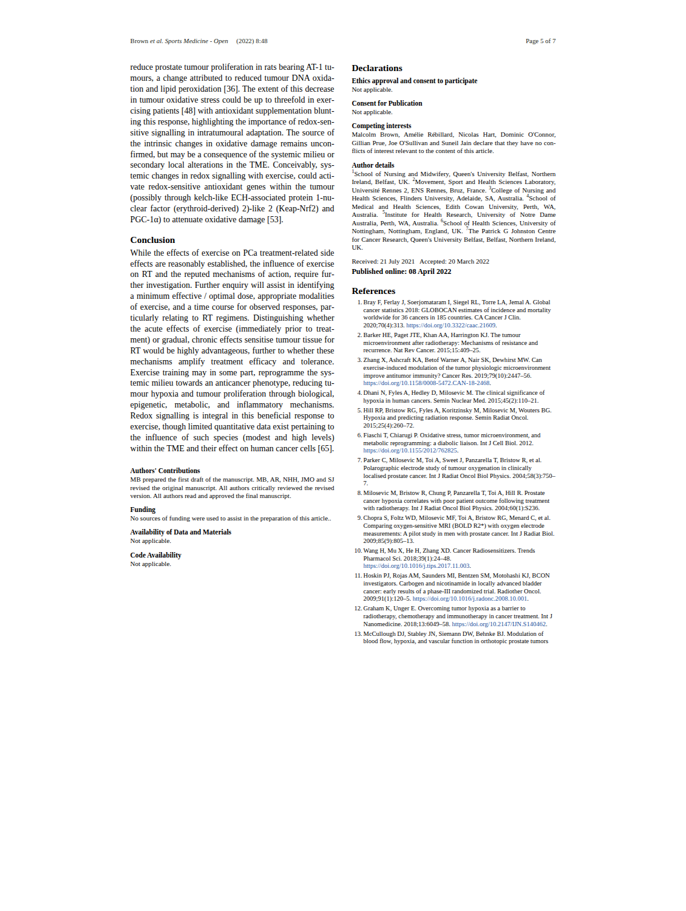Brown et al. Sports Medicine - Open (2022) 8:48
Page 5 of 7
reduce prostate tumour proliferation in rats bearing AT-1 tumours, a change attributed to reduced tumour DNA oxidation and lipid peroxidation [36]. The extent of this decrease in tumour oxidative stress could be up to threefold in exercising patients [48] with antioxidant supplementation blunting this response, highlighting the importance of redox-sensitive signalling in intratumoural adaptation. The source of the intrinsic changes in oxidative damage remains unconfirmed, but may be a consequence of the systemic milieu or secondary local alterations in the TME. Conceivably, systemic changes in redox signalling with exercise, could activate redox-sensitive antioxidant genes within the tumour (possibly through kelch-like ECH-associated protein 1-nuclear factor (erythroid-derived) 2)-like 2 (Keap-Nrf2) and PGC-1α) to attenuate oxidative damage [53].
Conclusion
While the effects of exercise on PCa treatment-related side effects are reasonably established, the influence of exercise on RT and the reputed mechanisms of action, require further investigation. Further enquiry will assist in identifying a minimum effective / optimal dose, appropriate modalities of exercise, and a time course for observed responses, particularly relating to RT regimens. Distinguishing whether the acute effects of exercise (immediately prior to treatment) or gradual, chronic effects sensitise tumour tissue for RT would be highly advantageous, further to whether these mechanisms amplify treatment efficacy and tolerance. Exercise training may in some part, reprogramme the systemic milieu towards an anticancer phenotype, reducing tumour hypoxia and tumour proliferation through biological, epigenetic, metabolic, and inflammatory mechanisms. Redox signalling is integral in this beneficial response to exercise, though limited quantitative data exist pertaining to the influence of such species (modest and high levels) within the TME and their effect on human cancer cells [65].
Authors' Contributions
MB prepared the first draft of the manuscript. MB, AR, NHH, JMO and SJ revised the original manuscript. All authors critically reviewed the revised version. All authors read and approved the final manuscript.
Funding
No sources of funding were used to assist in the preparation of this article..
Availability of Data and Materials
Not applicable.
Code Availability
Not applicable.
Declarations
Ethics approval and consent to participate
Not applicable.
Consent for Publication
Not applicable.
Competing interests
Malcolm Brown, Amélie Rébillard, Nicolas Hart, Dominic O'Connor, Gillian Prue, Joe O'Sullivan and Suneil Jain declare that they have no conflicts of interest relevant to the content of this article.
Author details
1School of Nursing and Midwifery, Queen's University Belfast, Northern Ireland, Belfast, UK. 2Movement, Sport and Health Sciences Laboratory, Université Rennes 2, ENS Rennes, Bruz, France. 3College of Nursing and Health Sciences, Flinders University, Adelaide, SA, Australia. 4School of Medical and Health Sciences, Edith Cowan University, Perth, WA, Australia. 5Institute for Health Research, University of Notre Dame Australia, Perth, WA, Australia. 6School of Health Sciences, University of Nottingham, Nottingham, England, UK. 7The Patrick G Johnston Centre for Cancer Research, Queen's University Belfast, Belfast, Northern Ireland, UK.
Received: 21 July 2021 Accepted: 20 March 2022
Published online: 08 April 2022
References
Bray F, Ferlay J, Soerjomataram I, Siegel RL, Torre LA, Jemal A. Global cancer statistics 2018: GLOBOCAN estimates of incidence and mortality worldwide for 36 cancers in 185 countries. CA Cancer J Clin. 2020;70(4):313. https://doi.org/10.3322/caac.21609.
Barker HE, Paget JTE, Khan AA, Harrington KJ. The tumour microenvironment after radiotherapy: Mechanisms of resistance and recurrence. Nat Rev Cancer. 2015;15:409–25.
Zhang X, Ashcraft KA, Betof Warner A, Nair SK, Dewhirst MW. Can exercise-induced modulation of the tumor physiologic microenvironment improve antitumor immunity? Cancer Res. 2019;79(10):2447–56. https://doi.org/10.1158/0008-5472.CAN-18-2468.
Dhani N, Fyles A, Hedley D, Milosevic M. The clinical significance of hypoxia in human cancers. Semin Nuclear Med. 2015;45(2):110–21.
Hill RP, Bristow RG, Fyles A, Koritzinsky M, Milosevic M, Wouters BG. Hypoxia and predicting radiation response. Semin Radiat Oncol. 2015;25(4):260–72.
Fiaschi T, Chiarugi P. Oxidative stress, tumor microenvironment, and metabolic reprogramming: a diabolic liaison. Int J Cell Biol. 2012. https://doi.org/10.1155/2012/762825.
Parker C, Milosevic M, Toi A, Sweet J, Panzarella T, Bristow R, et al. Polarographic electrode study of tumour oxygenation in clinically localised prostate cancer. Int J Radiat Oncol Biol Physics. 2004;58(3):750–7.
Milosevic M, Bristow R, Chung P, Panzarella T, Toi A, Hill R. Prostate cancer hypoxia correlates with poor patient outcome following treatment with radiotherapy. Int J Radiat Oncol Biol Physics. 2004;60(1):S236.
Chopra S, Foltz WD, Milosevic MF, Toi A, Bristow RG, Menard C, et al. Comparing oxygen-sensitive MRI (BOLD R2*) with oxygen electrode measurements: A pilot study in men with prostate cancer. Int J Radiat Biol. 2009;85(9):805–13.
Wang H, Mu X, He H, Zhang XD. Cancer Radiosensitizers. Trends Pharmacol Sci. 2018;39(1):24–48. https://doi.org/10.1016/j.tips.2017.11.003.
Hoskin PJ, Rojas AM, Saunders MI, Bentzen SM, Motohashi KJ, BCON investigators. Carbogen and nicotinamide in locally advanced bladder cancer: early results of a phase-III randomized trial. Radiother Oncol. 2009;91(1):120–5. https://doi.org/10.1016/j.radonc.2008.10.001.
Graham K, Unger E. Overcoming tumor hypoxia as a barrier to radiotherapy, chemotherapy and immunotherapy in cancer treatment. Int J Nanomedicine. 2018;13:6049–58. https://doi.org/10.2147/IJN.S140462.
McCullough DJ, Stabley JN, Siemann DW, Behnke BJ. Modulation of blood flow, hypoxia, and vascular function in orthotopic prostate tumors